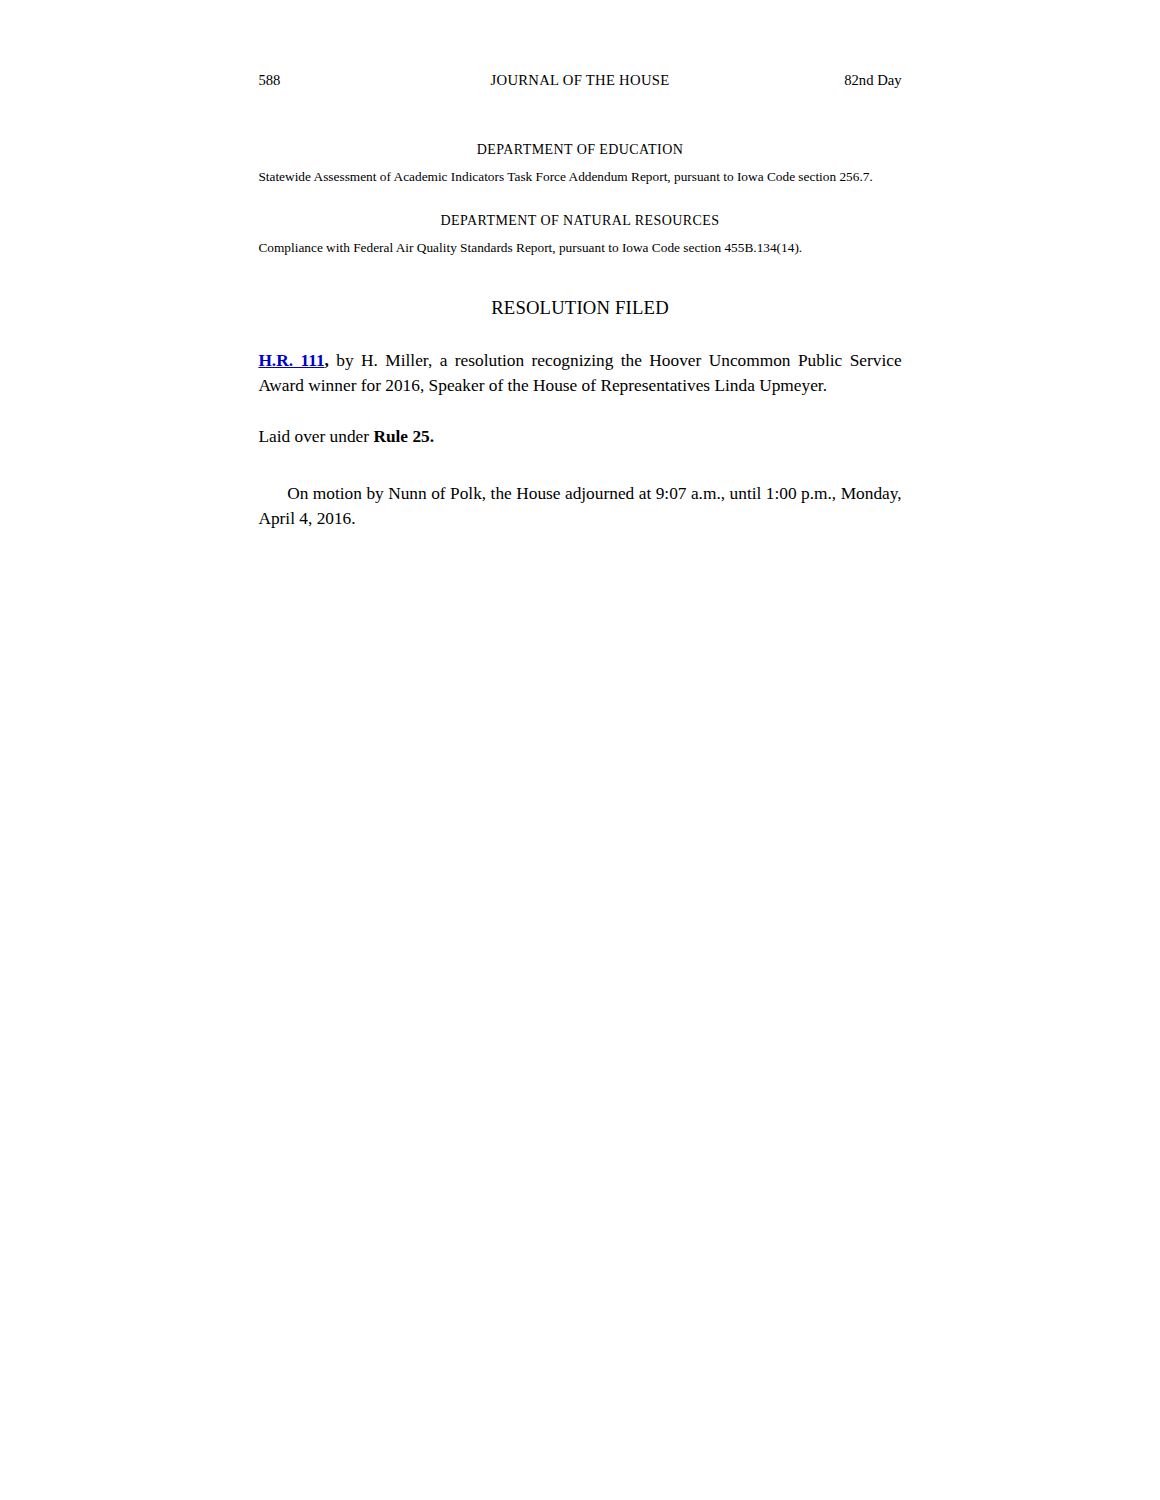588
JOURNAL OF THE HOUSE
82nd Day
DEPARTMENT OF EDUCATION
Statewide Assessment of Academic Indicators Task Force Addendum Report, pursuant to Iowa Code section 256.7.
DEPARTMENT OF NATURAL RESOURCES
Compliance with Federal Air Quality Standards Report, pursuant to Iowa Code section 455B.134(14).
RESOLUTION FILED
H.R. 111, by H. Miller, a resolution recognizing the Hoover Uncommon Public Service Award winner for 2016, Speaker of the House of Representatives Linda Upmeyer.
Laid over under Rule 25.
On motion by Nunn of Polk, the House adjourned at 9:07 a.m., until 1:00 p.m., Monday, April 4, 2016.